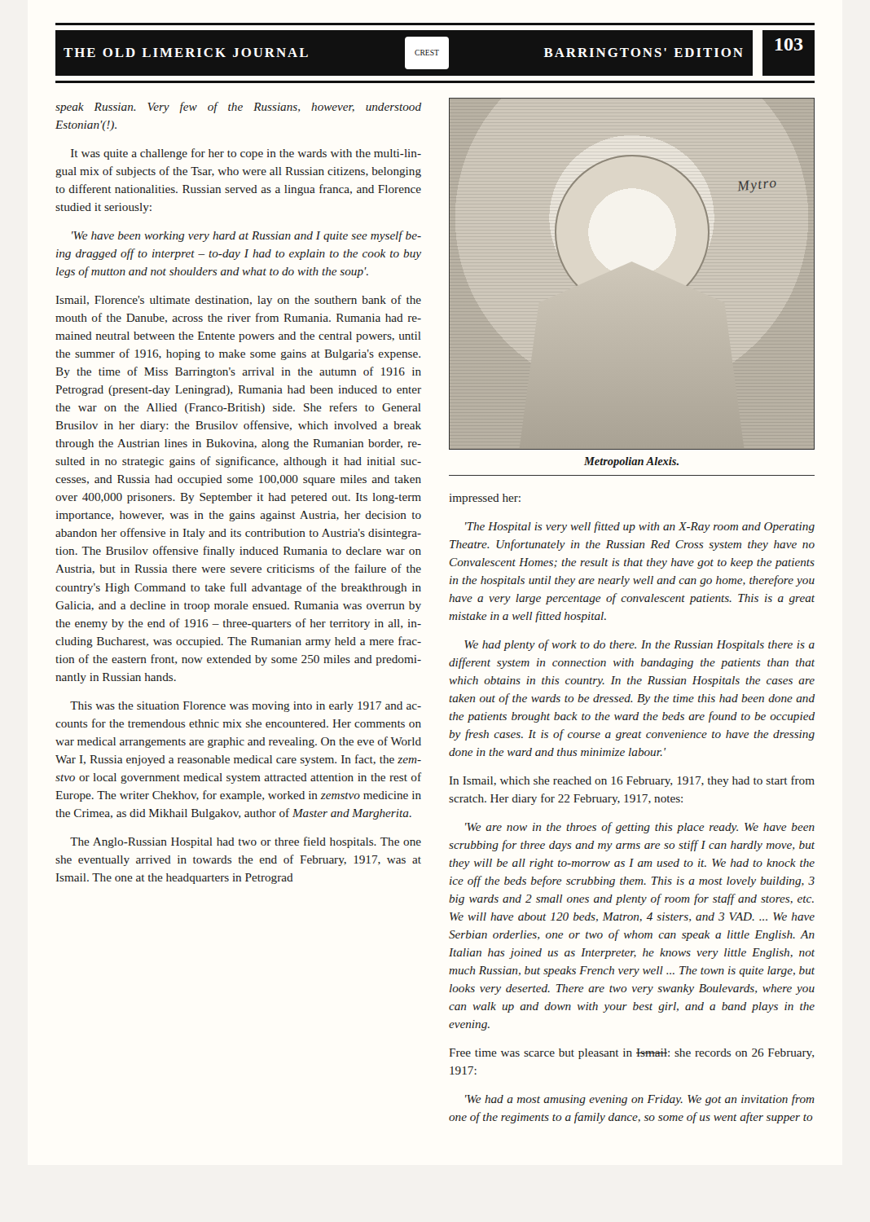The Old Limerick Journal CREST Barringtons' Edition
103
speak Russian. Very few of the Russians, however, understood Estonian'(!).
It was quite a challenge for her to cope in the wards with the multi-lingual mix of subjects of the Tsar, who were all Russian citizens, belonging to different nationalities. Russian served as a lingua franca, and Florence studied it seriously:
'We have been working very hard at Russian and I quite see myself being dragged off to interpret – to-day I had to explain to the cook to buy legs of mutton and not shoulders and what to do with the soup'.
Ismail, Florence's ultimate destination, lay on the southern bank of the mouth of the Danube, across the river from Rumania. Rumania had remained neutral between the Entente powers and the central powers, until the summer of 1916, hoping to make some gains at Bulgaria's expense. By the time of Miss Barrington's arrival in the autumn of 1916 in Petrograd (present-day Leningrad), Rumania had been induced to enter the war on the Allied (Franco-British) side. She refers to General Brusilov in her diary: the Brusilov offensive, which involved a break through the Austrian lines in Bukovina, along the Rumanian border, resulted in no strategic gains of significance, although it had initial successes, and Russia had occupied some 100,000 square miles and taken over 400,000 prisoners. By September it had petered out. Its long-term importance, however, was in the gains against Austria, her decision to abandon her offensive in Italy and its contribution to Austria's disintegration. The Brusilov offensive finally induced Rumania to declare war on Austria, but in Russia there were severe criticisms of the failure of the country's High Command to take full advantage of the breakthrough in Galicia, and a decline in troop morale ensued. Rumania was overrun by the enemy by the end of 1916 – three-quarters of her territory in all, including Bucharest, was occupied. The Rumanian army held a mere fraction of the eastern front, now extended by some 250 miles and predominantly in Russian hands.
This was the situation Florence was moving into in early 1917 and accounts for the tremendous ethnic mix she encountered. Her comments on war medical arrangements are graphic and revealing. On the eve of World War I, Russia enjoyed a reasonable medical care system. In fact, the zemstvo or local government medical system attracted attention in the rest of Europe. The writer Chekhov, for example, worked in zemstvo medicine in the Crimea, as did Mikhail Bulgakov, author of Master and Margherita.
The Anglo-Russian Hospital had two or three field hospitals. The one she eventually arrived in towards the end of February, 1917, was at Ismail. The one at the headquarters in Petrograd
Mytro
Metropolian Alexis.
impressed her:
'The Hospital is very well fitted up with an X-Ray room and Operating Theatre. Unfortunately in the Russian Red Cross system they have no Convalescent Homes; the result is that they have got to keep the patients in the hospitals until they are nearly well and can go home, therefore you have a very large percentage of convalescent patients. This is a great mistake in a well fitted hospital.
We had plenty of work to do there. In the Russian Hospitals there is a different system in connection with bandaging the patients than that which obtains in this country. In the Russian Hospitals the cases are taken out of the wards to be dressed. By the time this had been done and the patients brought back to the ward the beds are found to be occupied by fresh cases. It is of course a great convenience to have the dressing done in the ward and thus minimize labour.'
In Ismail, which she reached on 16 February, 1917, they had to start from scratch. Her diary for 22 February, 1917, notes:
'We are now in the throes of getting this place ready. We have been scrubbing for three days and my arms are so stiff I can hardly move, but they will be all right to-morrow as I am used to it. We had to knock the ice off the beds before scrubbing them. This is a most lovely building, 3 big wards and 2 small ones and plenty of room for staff and stores, etc. We will have about 120 beds, Matron, 4 sisters, and 3 VAD. ... We have Serbian orderlies, one or two of whom can speak a little English. An Italian has joined us as Interpreter, he knows very little English, not much Russian, but speaks French very well ... The town is quite large, but looks very deserted. There are two very swanky Boulevards, where you can walk up and down with your best girl, and a band plays in the evening.
Free time was scarce but pleasant in Ismail: she records on 26 February, 1917:
'We had a most amusing evening on Friday. We got an invitation from one of the regiments to a family dance, so some of us went after supper to